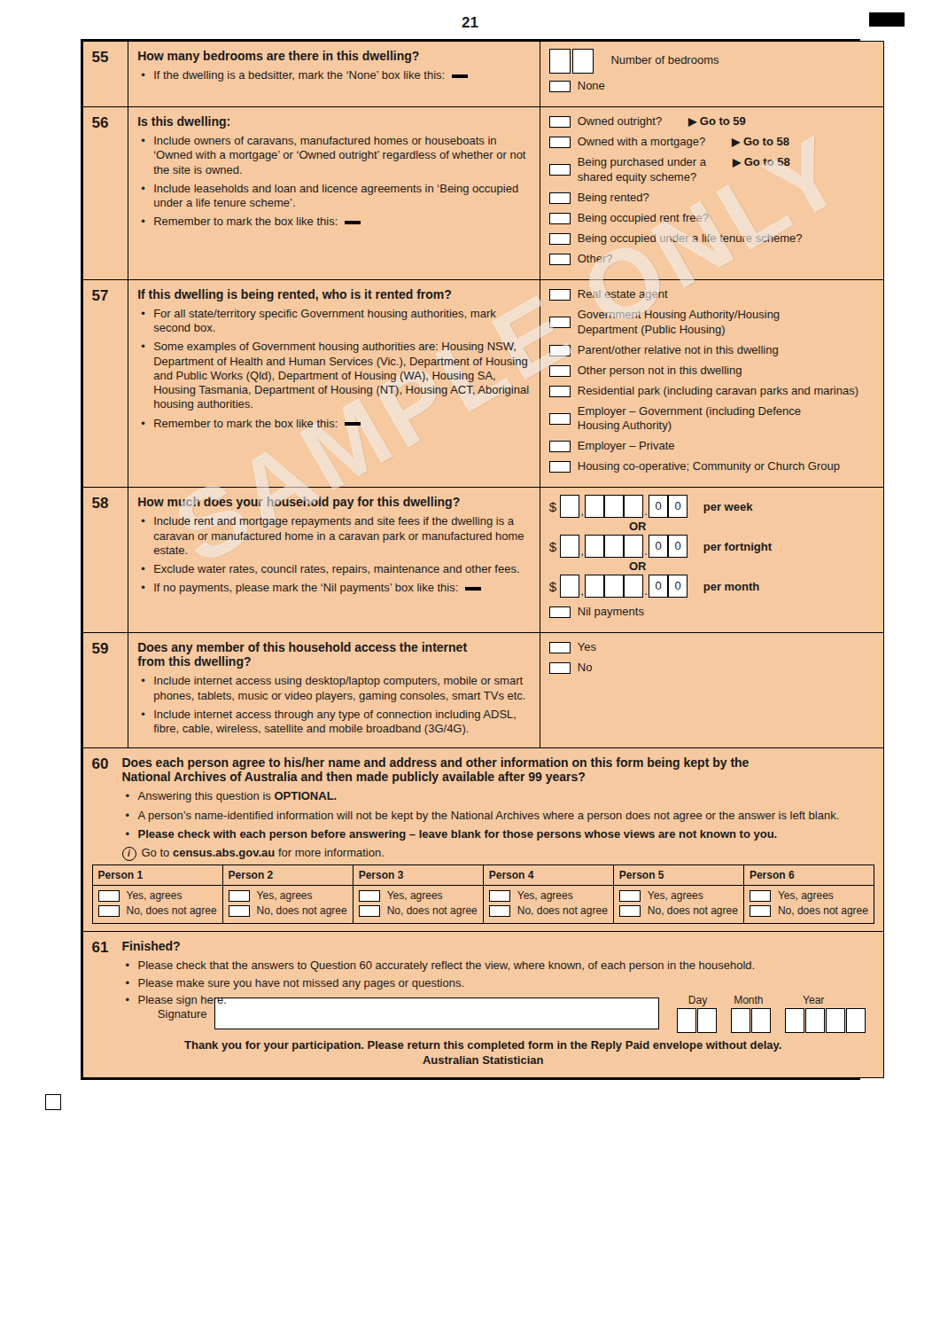21
SAMPLE ONLY
| 55 | How many bedrooms are there in this dwelling? If the dwelling is a bedsitter, mark the ‘None’ box like this: | Number of bedrooms None |
| 56 | Is this dwelling: Include owners of caravans, manufactured homes or houseboats in ‘Owned with a mortgage’ or ‘Owned outright’ regardless of whether or not the site is owned. Include leaseholds and loan and licence agreements in ‘Being occupied under a life tenure scheme’. Remember to mark the box like this: | Owned outright? ▶ Go to 59 Owned with a mortgage? ▶ Go to 58 Being purchased under a shared equity scheme? ▶ Go to 58 Being rented? Being occupied rent free? Being occupied under a life tenure scheme? Other? |
| 57 | If this dwelling is being rented, who is it rented from? For all state/territory specific Government housing authorities, mark second box. Some examples of Government housing authorities are: Housing NSW, Department of Health and Human Services (Vic.), Department of Housing and Public Works (Qld), Department of Housing (WA), Housing SA, Housing Tasmania, Department of Housing (NT), Housing ACT, Aboriginal housing authorities. Remember to mark the box like this: | Real estate agent Government Housing Authority/Housing Department (Public Housing) Parent/other relative not in this dwelling Other person not in this dwelling Residential park (including caravan parks and marinas) Employer – Government (including Defence Housing Authority) Employer – Private Housing co-operative; Community or Church Group |
| 58 | How much does your household pay for this dwelling? Include rent and mortgage repayments and site fees if the dwelling is a caravan or manufactured home in a caravan park or manufactured home estate. Exclude water rates, council rates, repairs, maintenance and other fees. If no payments, please mark the ‘Nil payments’ box like this: | $ , . 0 0 per week OR $ , . 0 0 per fortnight OR $ , . 0 0 per month Nil payments |
| 59 | Does any member of this household access the internet from this dwelling? Include internet access using desktop/laptop computers, mobile or smart phones, tablets, music or video players, gaming consoles, smart TVs etc. Include internet access through any type of connection including ADSL, fibre, cable, wireless, satellite and mobile broadband (3G/4G). | Yes No |
| / 60 / Does each person agree to his/her name and address and other information on this form being kept by the National Archives of Australia and then made publicly available after 99 years? Answering this question is OPTIONAL. A person’s name-identified information will not be kept by the National Archives where a person does not agree or the answer is left blank. Please check with each person before answering – leave blank for those persons whose views are not known to you. i Go to census.abs.gov.au for more information. / / Person 1 / Person 2 / Person 3 / Person 4 / Person 5 / Person 6 / / --- / --- / --- / --- / --- / --- / / Yes, agrees No, does not agree / Yes, agrees No, does not agree / Yes, agrees No, does not agree / Yes, agrees No, does not agree / Yes, agrees No, does not agree / Yes, agrees No, does not agree / |
| / 61 / Finished? Please check that the answers to Question 60 accurately reflect the view, where known, of each person in the household. Please make sure you have not missed any pages or questions. Please sign here. / / Signature / Day Month Year / Thank you for your participation. Please return this completed form in the Reply Paid envelope without delay. Australian Statistician |